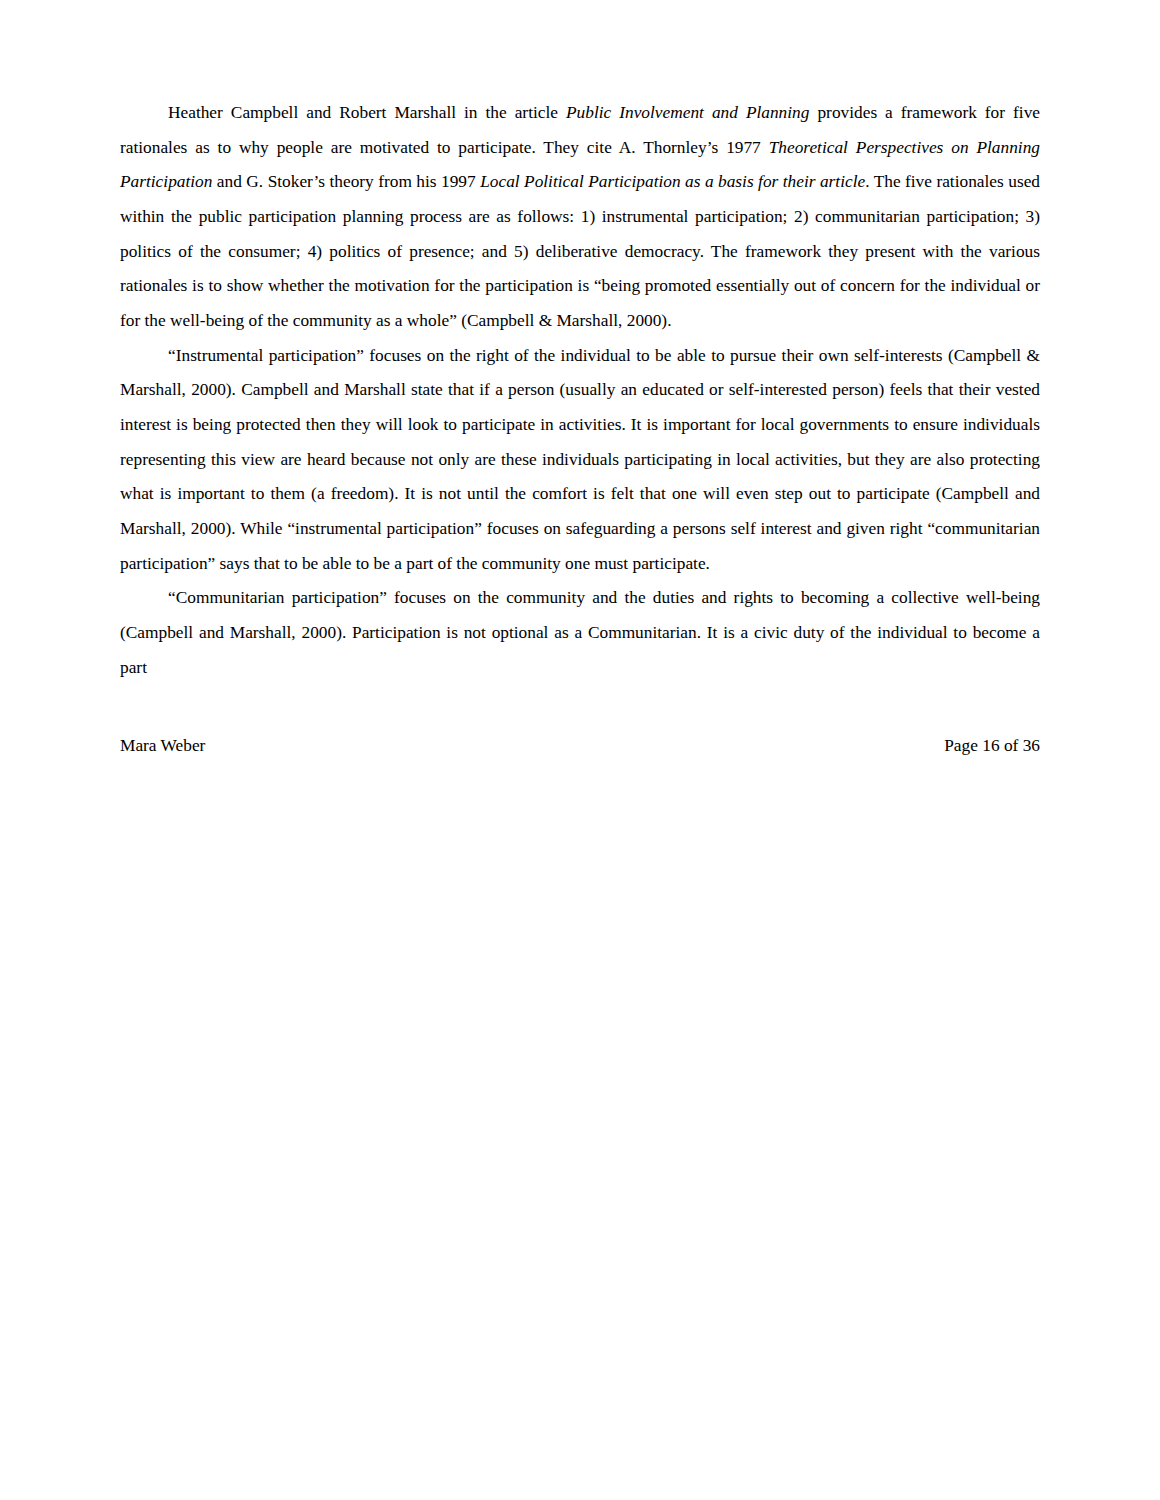Heather Campbell and Robert Marshall in the article Public Involvement and Planning provides a framework for five rationales as to why people are motivated to participate. They cite A. Thornley’s 1977 Theoretical Perspectives on Planning Participation and G. Stoker’s theory from his 1997 Local Political Participation as a basis for their article. The five rationales used within the public participation planning process are as follows: 1) instrumental participation; 2) communitarian participation; 3) politics of the consumer; 4) politics of presence; and 5) deliberative democracy. The framework they present with the various rationales is to show whether the motivation for the participation is “being promoted essentially out of concern for the individual or for the well-being of the community as a whole” (Campbell & Marshall, 2000).
“Instrumental participation” focuses on the right of the individual to be able to pursue their own self-interests (Campbell & Marshall, 2000). Campbell and Marshall state that if a person (usually an educated or self-interested person) feels that their vested interest is being protected then they will look to participate in activities. It is important for local governments to ensure individuals representing this view are heard because not only are these individuals participating in local activities, but they are also protecting what is important to them (a freedom). It is not until the comfort is felt that one will even step out to participate (Campbell and Marshall, 2000). While “instrumental participation” focuses on safeguarding a persons self interest and given right “communitarian participation” says that to be able to be a part of the community one must participate.
“Communitarian participation” focuses on the community and the duties and rights to becoming a collective well-being (Campbell and Marshall, 2000). Participation is not optional as a Communitarian. It is a civic duty of the individual to become a part
Mara Weber Page 16 of 36